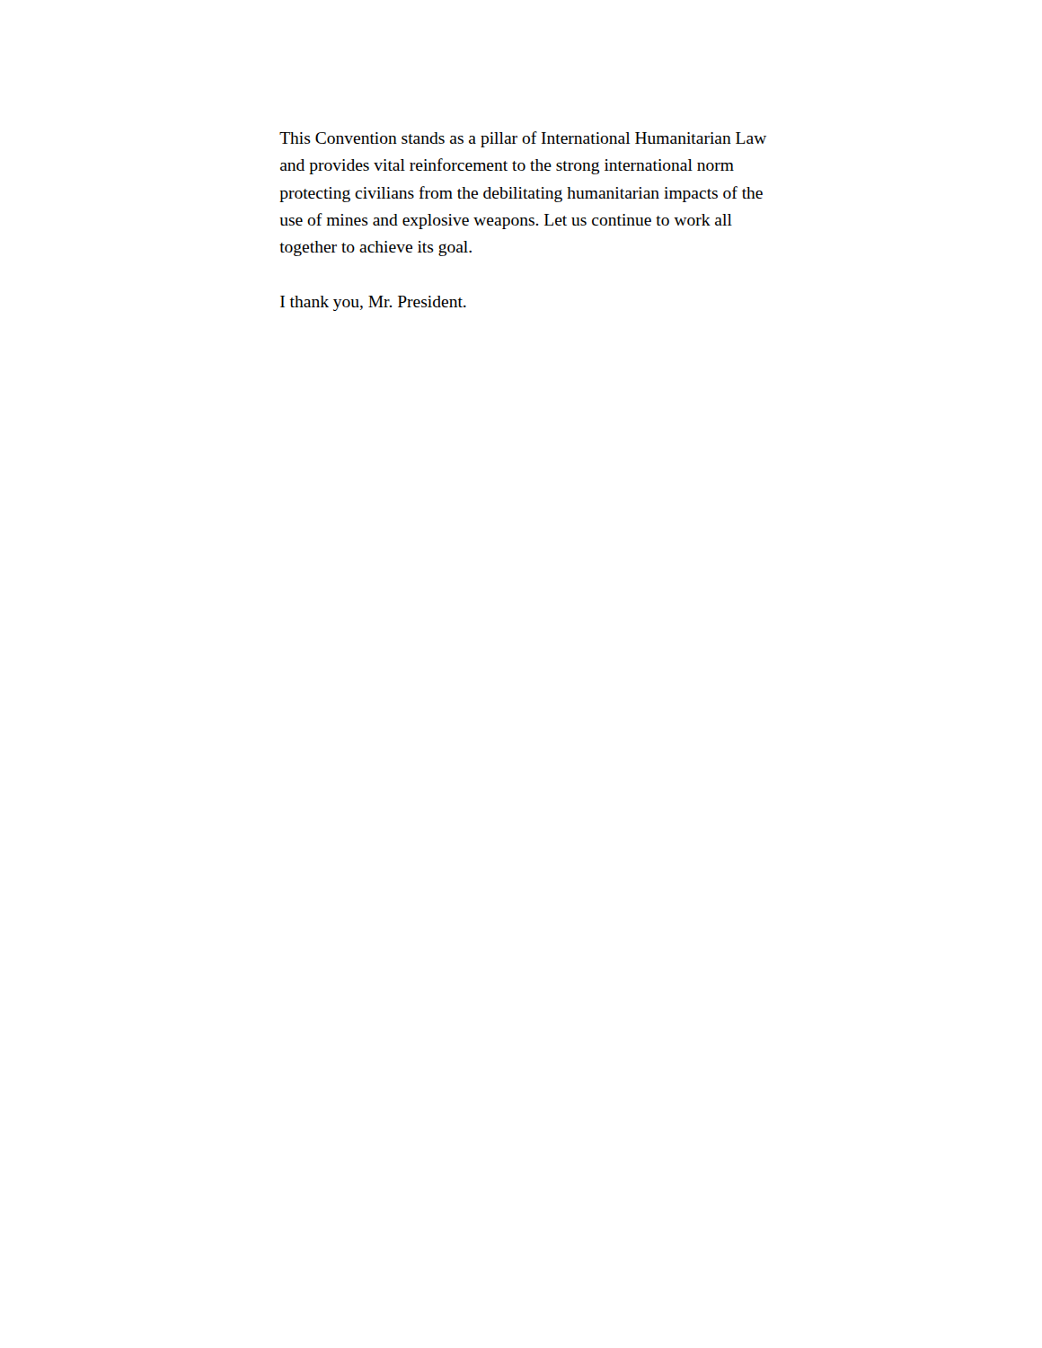This Convention stands as a pillar of International Humanitarian Law and provides vital reinforcement to the strong international norm protecting civilians from the debilitating humanitarian impacts of the use of mines and explosive weapons. Let us continue to work all together to achieve its goal.
I thank you, Mr. President.